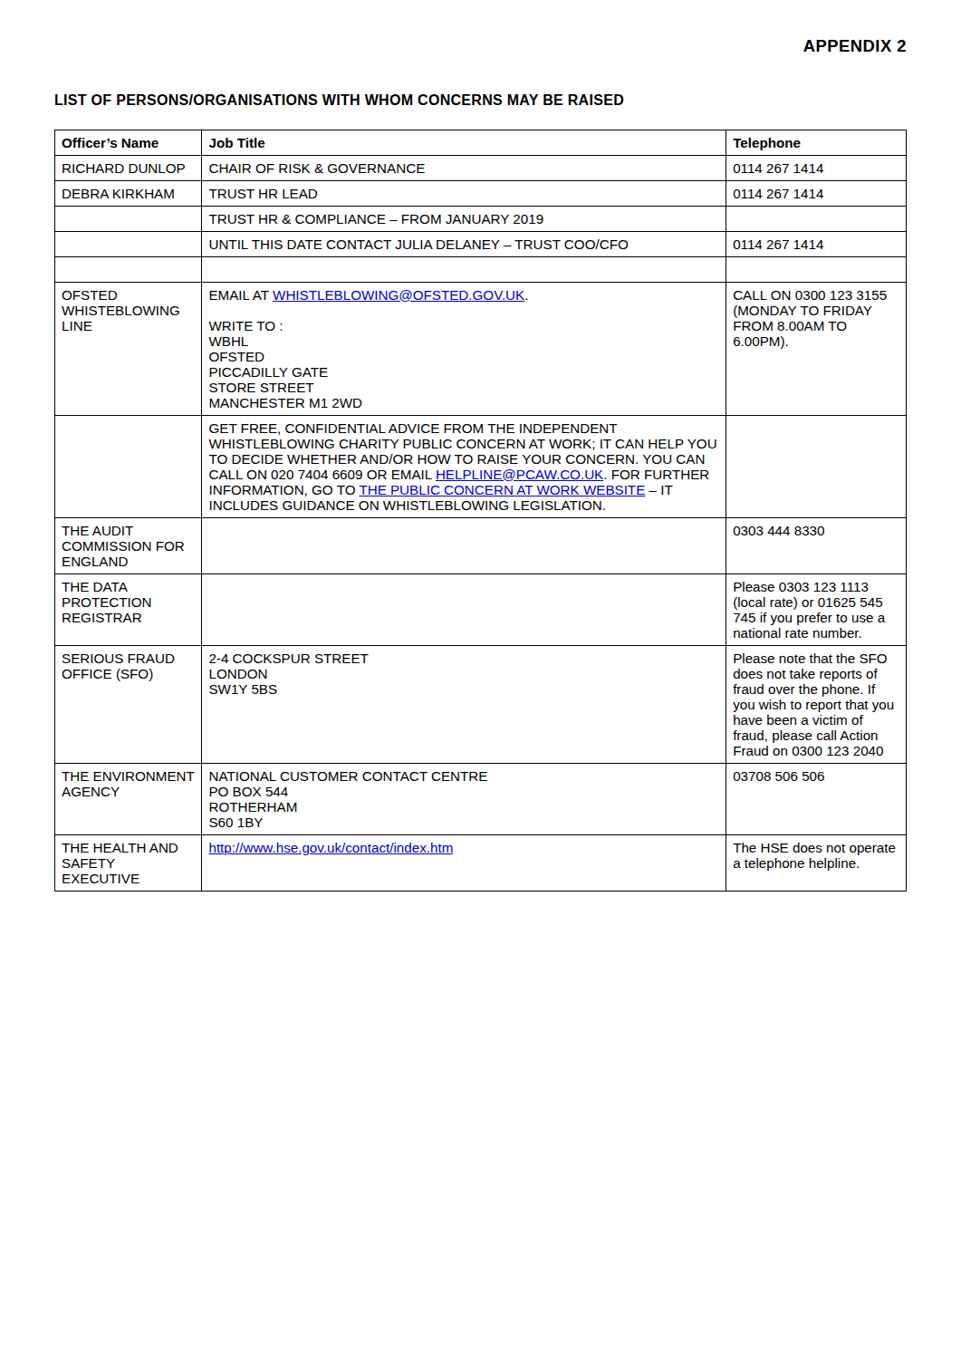APPENDIX 2
LIST OF PERSONS/ORGANISATIONS WITH WHOM CONCERNS MAY BE RAISED
| Officer’s Name | Job Title | Telephone |
| --- | --- | --- |
| Richard Dunlop | Chair of Risk & Governance | 0114 267 1414 |
| Debra Kirkham | Trust HR Lead | 0114 267 1414 |
| | Trust HR & Compliance – from January 2019 | |
| | Until this date contact Julia Delaney – Trust COO/CFO | 0114 267 1414 |
| Ofsted Whisteblowing Line | Email at whistleblowing@ofsted.gov.uk . Write to : WBHL Ofsted Piccadilly Gate Store Street Manchester M1 2WD | Call on 0300 123 3155 (Monday to Friday from 8.00am to 6.00pm). |
| | Get free, confidential advice from the independent whistleblowing charity Public Concern at Work; it can help you to decide whether and/or how to raise your concern. You can call on 020 7404 6609 or email helpline@pcaw.co.uk . For further information, go to the Public Concern at Work website – it includes guidance on whistleblowing legislation. | |
| The Audit Commission for England | | 0303 444 8330 |
| The Data Protection Registrar | | Please 0303 123 1113 (local rate) or 01625 545 745 if you prefer to use a national rate number. |
| Serious Fraud Office (SFO) | 2-4 Cockspur Street London SW1Y 5BS | Please note that the SFO does not take reports of fraud over the phone. If you wish to report that you have been a victim of fraud, please call Action Fraud on 0300 123 2040 |
| The Environment Agency | National Customer Contact Centre PO Box 544 Rotherham S60 1BY | 03708 506 506 |
| The Health and Safety Executive | http://www.hse.gov.uk/contact/index.htm | The HSE does not operate a telephone helpline. |